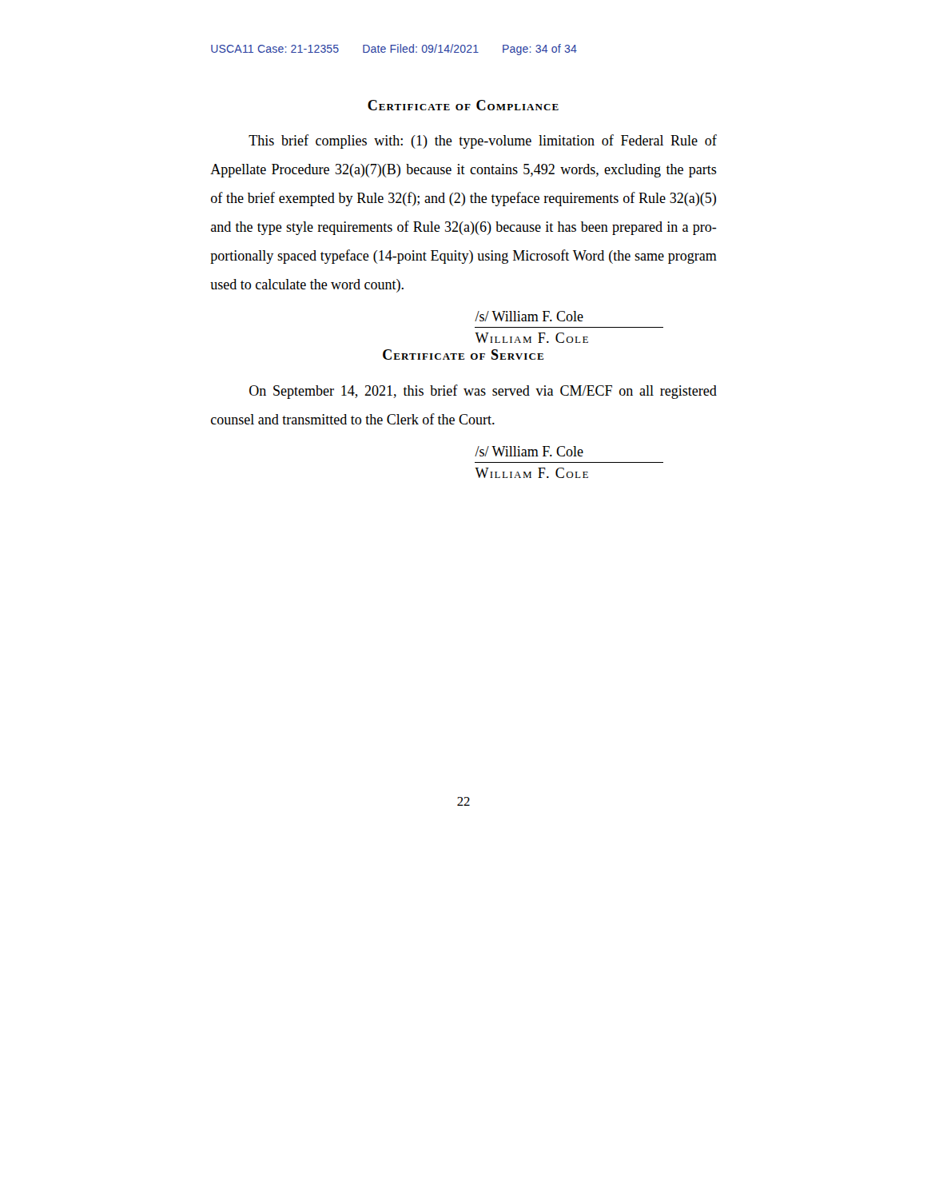USCA11 Case: 21-12355 Date Filed: 09/14/2021 Page: 34 of 34
Certificate of Compliance
This brief complies with: (1) the type-volume limitation of Federal Rule of Appellate Procedure 32(a)(7)(B) because it contains 5,492 words, excluding the parts of the brief exempted by Rule 32(f); and (2) the typeface requirements of Rule 32(a)(5) and the type style requirements of Rule 32(a)(6) because it has been prepared in a proportionally spaced typeface (14-point Equity) using Microsoft Word (the same program used to calculate the word count).
/s/ William F. Cole William F. Cole
Certificate of Service
On September 14, 2021, this brief was served via CM/ECF on all registered counsel and transmitted to the Clerk of the Court.
/s/ William F. Cole William F. Cole
22